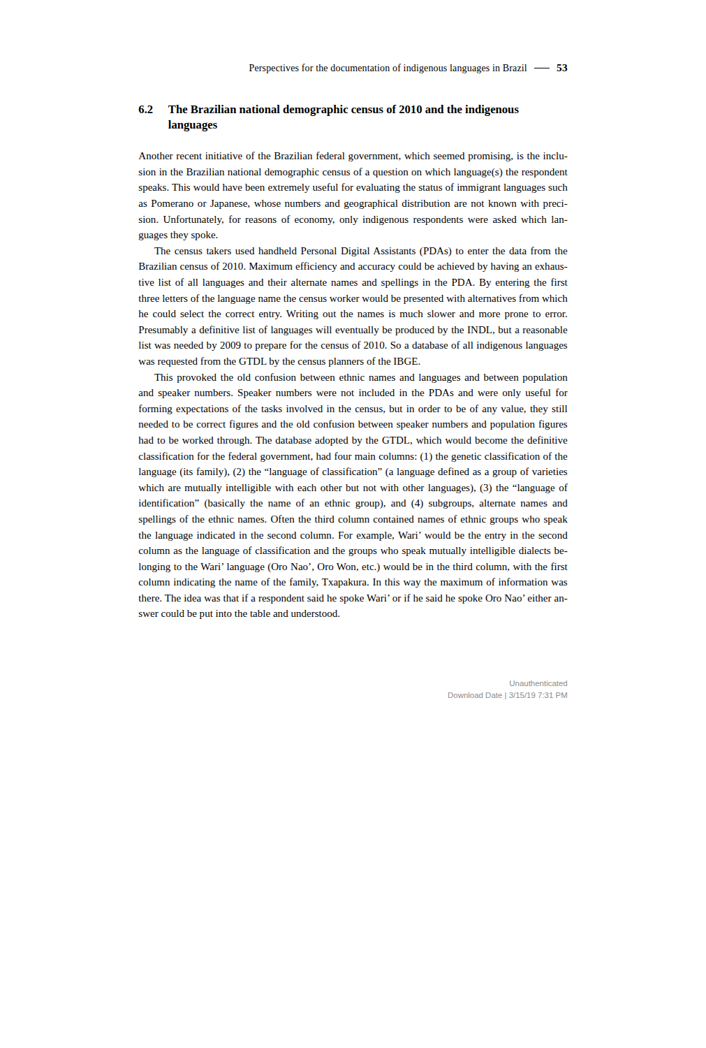Perspectives for the documentation of indigenous languages in Brazil 53
6.2 The Brazilian national demographic census of 2010 and the indigenous languages
Another recent initiative of the Brazilian federal government, which seemed promising, is the inclusion in the Brazilian national demographic census of a question on which language(s) the respondent speaks. This would have been extremely useful for evaluating the status of immigrant languages such as Pomerano or Japanese, whose numbers and geographical distribution are not known with precision. Unfortunately, for reasons of economy, only indigenous respondents were asked which languages they spoke.
The census takers used handheld Personal Digital Assistants (PDAs) to enter the data from the Brazilian census of 2010. Maximum efficiency and accuracy could be achieved by having an exhaustive list of all languages and their alternate names and spellings in the PDA. By entering the first three letters of the language name the census worker would be presented with alternatives from which he could select the correct entry. Writing out the names is much slower and more prone to error. Presumably a definitive list of languages will eventually be produced by the INDL, but a reasonable list was needed by 2009 to prepare for the census of 2010. So a database of all indigenous languages was requested from the GTDL by the census planners of the IBGE.
This provoked the old confusion between ethnic names and languages and between population and speaker numbers. Speaker numbers were not included in the PDAs and were only useful for forming expectations of the tasks involved in the census, but in order to be of any value, they still needed to be correct figures and the old confusion between speaker numbers and population figures had to be worked through. The database adopted by the GTDL, which would become the definitive classification for the federal government, had four main columns: (1) the genetic classification of the language (its family), (2) the “language of classification” (a language defined as a group of varieties which are mutually intelligible with each other but not with other languages), (3) the “language of identification” (basically the name of an ethnic group), and (4) subgroups, alternate names and spellings of the ethnic names. Often the third column contained names of ethnic groups who speak the language indicated in the second column. For example, Wari’ would be the entry in the second column as the language of classification and the groups who speak mutually intelligible dialects belonging to the Wari’ language (Oro Nao’, Oro Won, etc.) would be in the third column, with the first column indicating the name of the family, Txapakura. In this way the maximum of information was there. The idea was that if a respondent said he spoke Wari’ or if he said he spoke Oro Nao’ either answer could be put into the table and understood.
Unauthenticated
Download Date | 3/15/19 7:31 PM